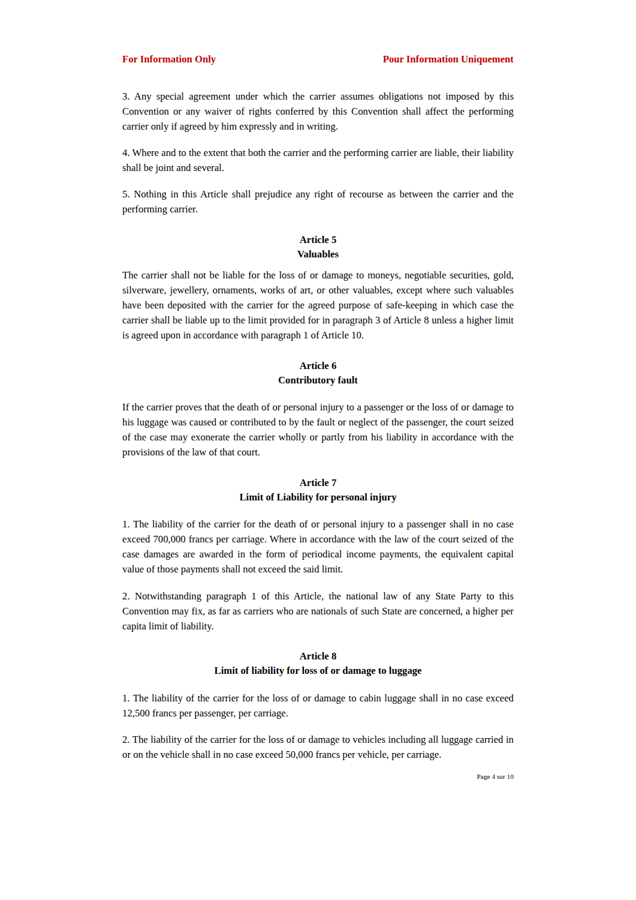For Information Only Pour Information Uniquement
3. Any special agreement under which the carrier assumes obligations not imposed by this Convention or any waiver of rights conferred by this Convention shall affect the performing carrier only if agreed by him expressly and in writing.
4. Where and to the extent that both the carrier and the performing carrier are liable, their liability shall be joint and several.
5. Nothing in this Article shall prejudice any right of recourse as between the carrier and the performing carrier.
Article 5
Valuables
The carrier shall not be liable for the loss of or damage to moneys, negotiable securities, gold, silverware, jewellery, ornaments, works of art, or other valuables, except where such valuables have been deposited with the carrier for the agreed purpose of safe-keeping in which case the carrier shall be liable up to the limit provided for in paragraph 3 of Article 8 unless a higher limit is agreed upon in accordance with paragraph 1 of Article 10.
Article 6
Contributory fault
If the carrier proves that the death of or personal injury to a passenger or the loss of or damage to his luggage was caused or contributed to by the fault or neglect of the passenger, the court seized of the case may exonerate the carrier wholly or partly from his liability in accordance with the provisions of the law of that court.
Article 7
Limit of Liability for personal injury
1. The liability of the carrier for the death of or personal injury to a passenger shall in no case exceed 700,000 francs per carriage. Where in accordance with the law of the court seized of the case damages are awarded in the form of periodical income payments, the equivalent capital value of those payments shall not exceed the said limit.
2. Notwithstanding paragraph 1 of this Article, the national law of any State Party to this Convention may fix, as far as carriers who are nationals of such State are concerned, a higher per capita limit of liability.
Article 8
Limit of liability for loss of or damage to luggage
1. The liability of the carrier for the loss of or damage to cabin luggage shall in no case exceed 12,500 francs per passenger, per carriage.
2. The liability of the carrier for the loss of or damage to vehicles including all luggage carried in or on the vehicle shall in no case exceed 50,000 francs per vehicle, per carriage.
Page 4 sur 10